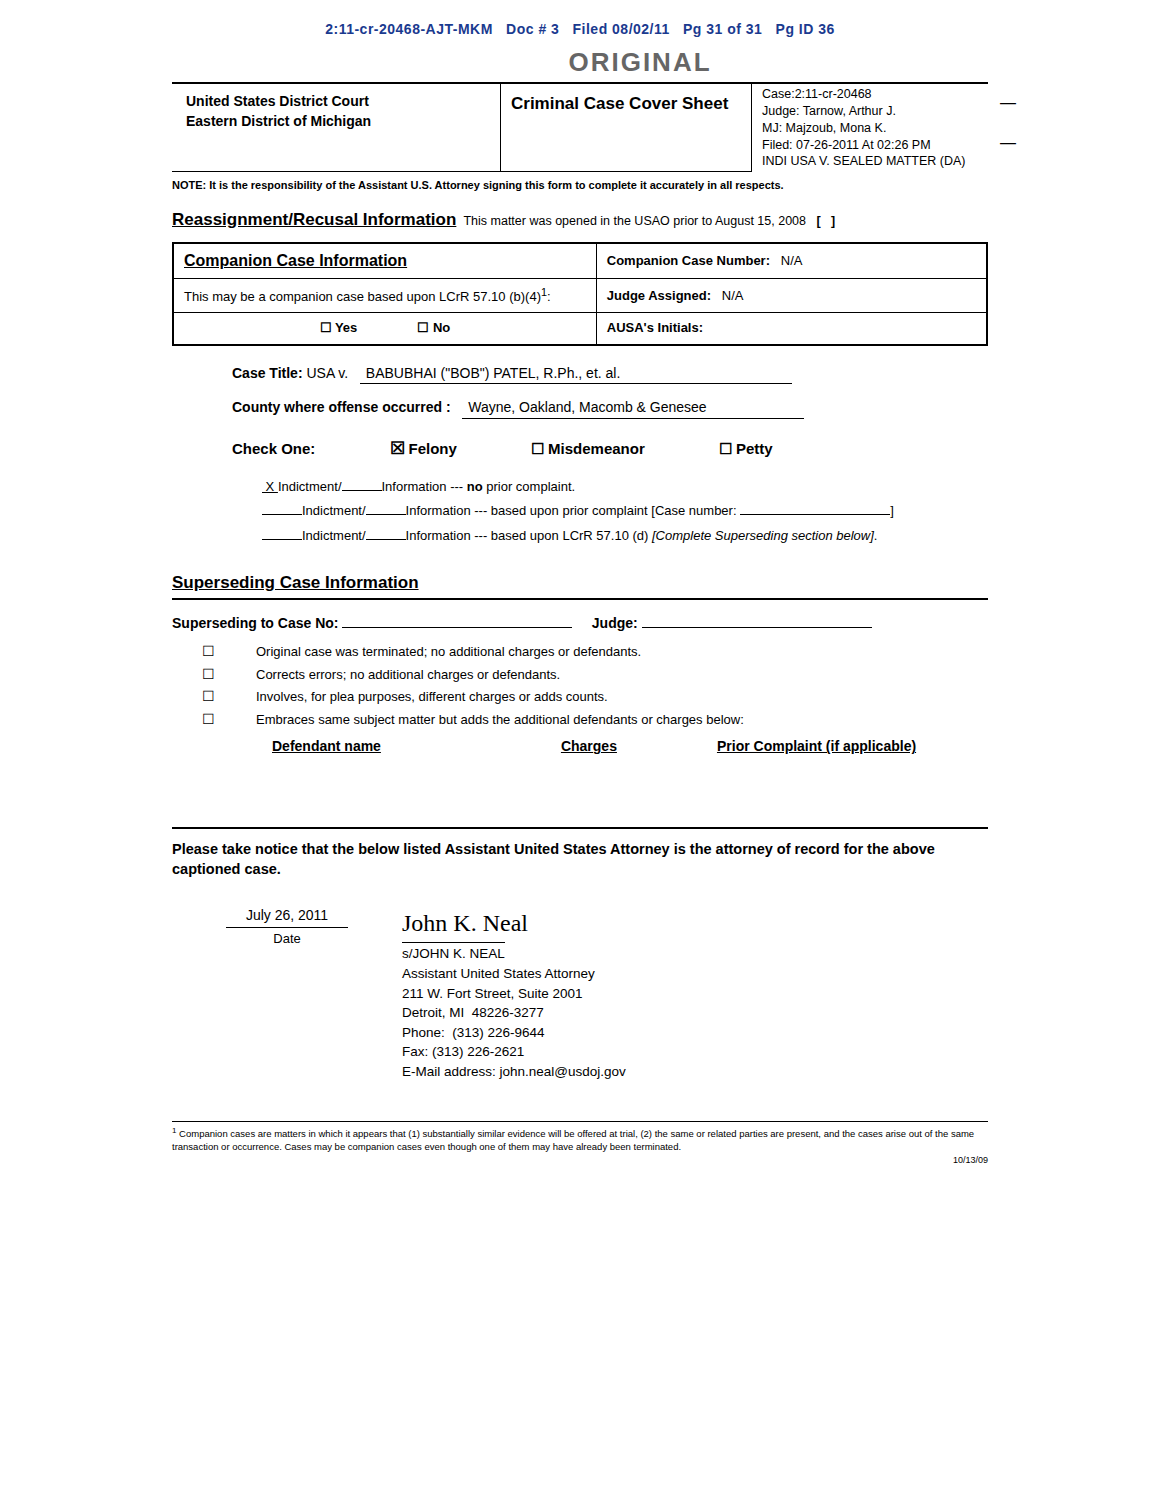2:11-cr-20468-AJT-MKM Doc # 3 Filed 08/02/11 Pg 31 of 31 Pg ID 36
ORIGINAL
United States District Court
Eastern District of Michigan
Criminal Case Cover Sheet
Case:2:11-cr-20468
Judge: Tarnow, Arthur J.
MJ: Majzoub, Mona K.
Filed: 07-26-2011 At 02:26 PM
INDI USA V. SEALED MATTER (DA) — —
NOTE: It is the responsibility of the Assistant U.S. Attorney signing this form to complete it accurately in all respects.
Reassignment/Recusal Information
This matter was opened in the USAO prior to August 15, 2008 [ ]
| Companion Case Information | Companion Case Number: N/A |
| This may be a companion case based upon LCrR 57.10 (b)(4) 1 : | Judge Assigned: N/A |
| ☐ Yes ☐ No | AUSA's Initials: |
Case Title: USA v. BABUBHAI ("BOB") PATEL, R.Ph., et. al.
County where offense occurred : Wayne, Oakland, Macomb & Genesee
Check One: Felony ☐Misdemeanor ☐Petty
X Indictment/ Information --- no prior complaint.
Indictment/ Information --- based upon prior complaint [Case number: ]
Indictment/ Information --- based upon LCrR 57.10 (d) [Complete Superseding section below].
Superseding Case Information
Superseding to Case No: Judge:
☐Original case was terminated; no additional charges or defendants.
☐Corrects errors; no additional charges or defendants.
☐Involves, for plea purposes, different charges or adds counts.
☐Embraces same subject matter but adds the additional defendants or charges below:
Defendant name Charges Prior Complaint (if applicable)
Please take notice that the below listed Assistant United States Attorney is the attorney of record for the above captioned case.
July 26, 2011
Date
John K. Neal
s/JOHN K. NEAL
Assistant United States Attorney
211 W. Fort Street, Suite 2001
Detroit, MI 48226-3277
Phone: (313) 226-9644
Fax: (313) 226-2621
E-Mail address: john.neal@usdoj.gov
1 Companion cases are matters in which it appears that (1) substantially similar evidence will be offered at trial, (2) the same or related parties are present, and the cases arise out of the same transaction or occurrence. Cases may be companion cases even though one of them may have already been terminated.
10/13/09